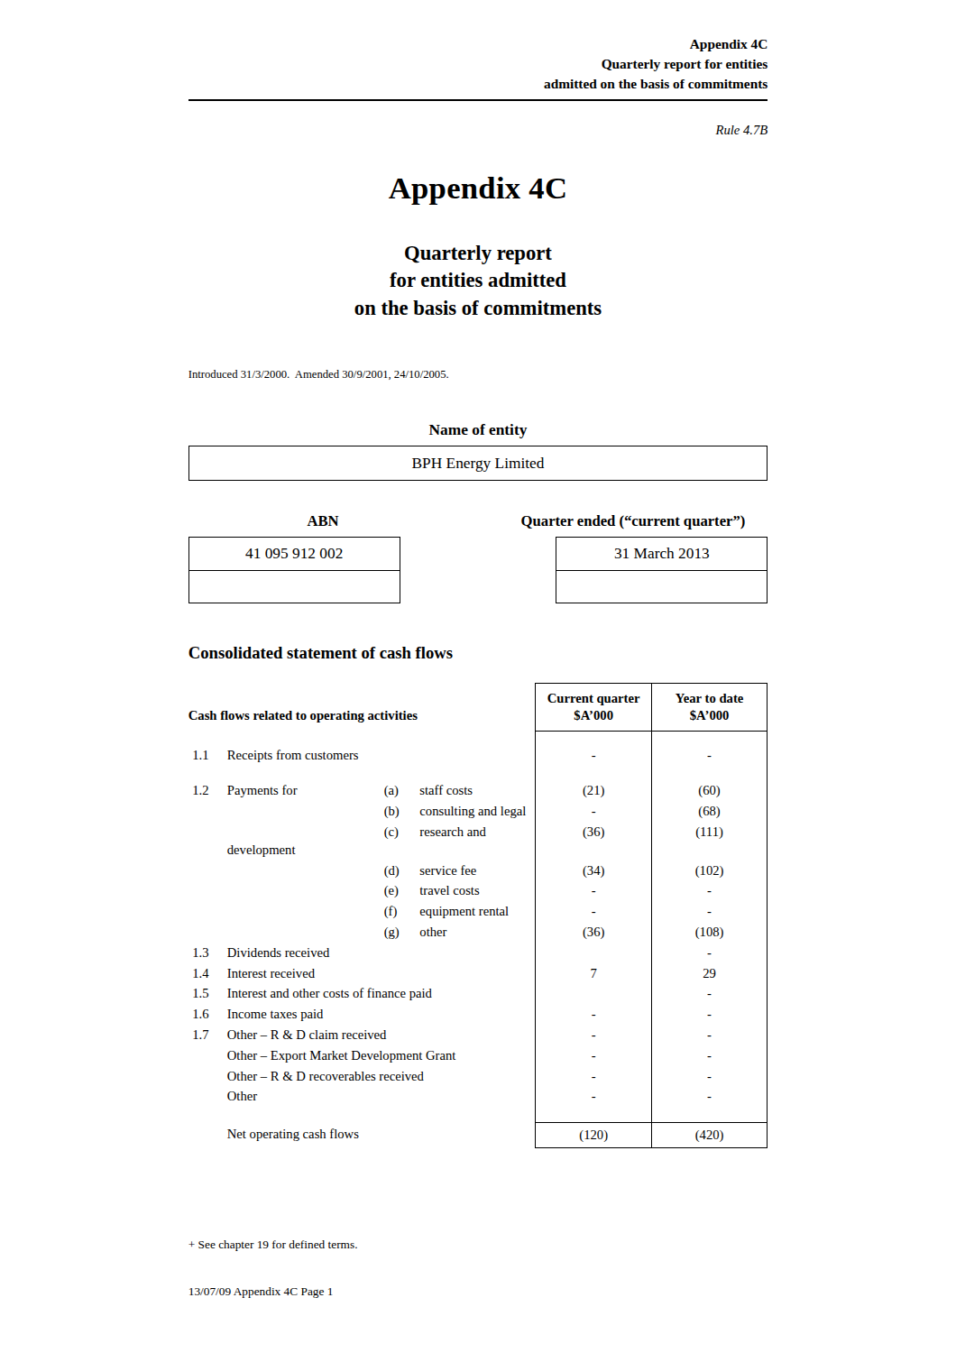Appendix 4C
Quarterly report for entities
admitted on the basis of commitments
Rule 4.7B
Appendix 4C
Quarterly report
for entities admitted
on the basis of commitments
Introduced 31/3/2000. Amended 30/9/2001, 24/10/2005.
Name of entity
BPH Energy Limited
ABN
41 095 912 002
Quarter ended (“current quarter”)
31 March 2013
Consolidated statement of cash flows
| Cash flows related to operating activities | Current quarter $A’000 | Year to date $A’000 |
| --- | --- | --- |
| 1.1 | Receipts from customers | - | - |
| 1.2 | Payments for (a) staff costs | (21) | (60) |
| | (b) consulting and legal | - | (68) |
| | (c) research and development | (36) | (111) |
| | (d) service fee | (34) | (102) |
| | (e) travel costs | - | - |
| | (f) equipment rental | - | - |
| | (g) other | (36) | (108) |
| 1.3 | Dividends received | | - |
| 1.4 | Interest received | 7 | 29 |
| 1.5 | Interest and other costs of finance paid | | - |
| 1.6 | Income taxes paid | - | - |
| 1.7 | Other – R & D claim received | - | - |
| | Other – Export Market Development Grant | - | - |
| | Other – R & D recoverables received | - | - |
| | Other | - | - |
| | Net operating cash flows | (120) | (420) |
+ See chapter 19 for defined terms.
13/07/09 Appendix 4C Page 1